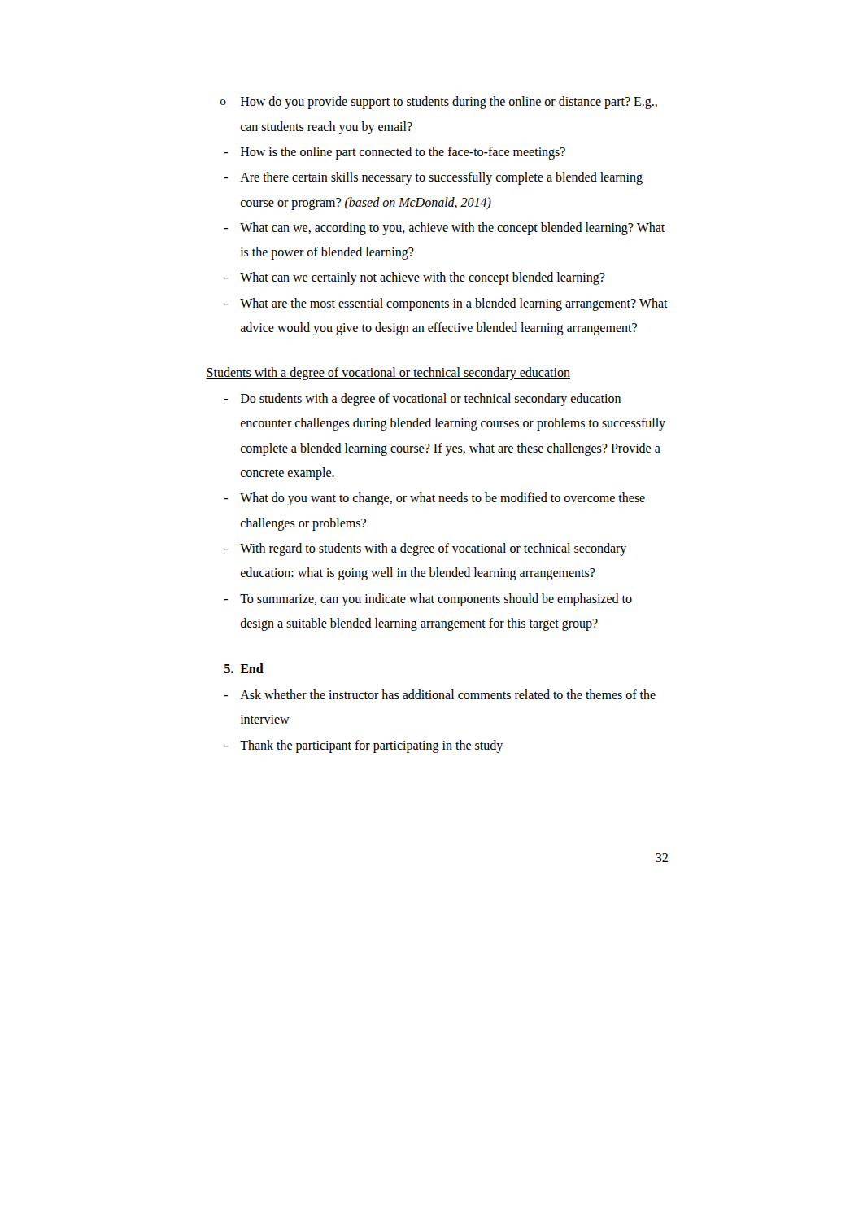How do you provide support to students during the online or distance part? E.g., can students reach you by email?
How is the online part connected to the face-to-face meetings?
Are there certain skills necessary to successfully complete a blended learning course or program? (based on McDonald, 2014)
What can we, according to you, achieve with the concept blended learning? What is the power of blended learning?
What can we certainly not achieve with the concept blended learning?
What are the most essential components in a blended learning arrangement? What advice would you give to design an effective blended learning arrangement?
Students with a degree of vocational or technical secondary education
Do students with a degree of vocational or technical secondary education encounter challenges during blended learning courses or problems to successfully complete a blended learning course? If yes, what are these challenges? Provide a concrete example.
What do you want to change, or what needs to be modified to overcome these challenges or problems?
With regard to students with a degree of vocational or technical secondary education: what is going well in the blended learning arrangements?
To summarize, can you indicate what components should be emphasized to design a suitable blended learning arrangement for this target group?
5. End
Ask whether the instructor has additional comments related to the themes of the interview
Thank the participant for participating in the study
32